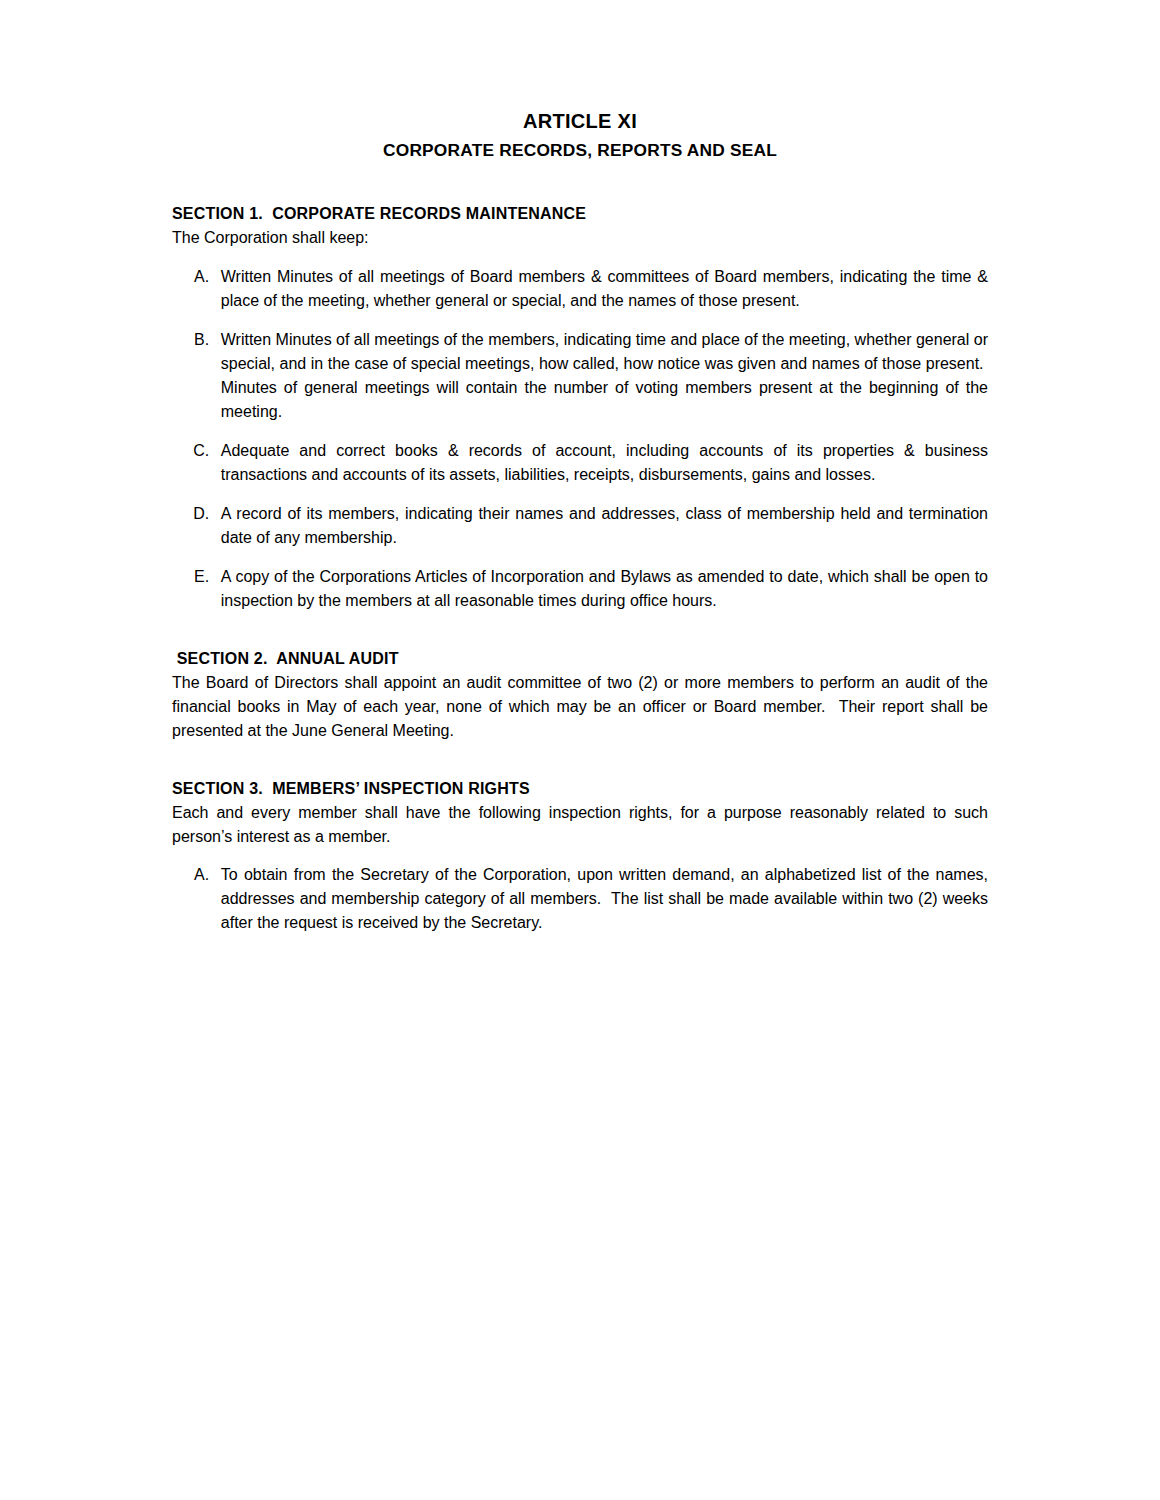ARTICLE XI
CORPORATE RECORDS, REPORTS AND SEAL
SECTION 1. CORPORATE RECORDS MAINTENANCE
The Corporation shall keep:
Written Minutes of all meetings of Board members & committees of Board members, indicating the time & place of the meeting, whether general or special, and the names of those present.
Written Minutes of all meetings of the members, indicating time and place of the meeting, whether general or special, and in the case of special meetings, how called, how notice was given and names of those present. Minutes of general meetings will contain the number of voting members present at the beginning of the meeting.
Adequate and correct books & records of account, including accounts of its properties & business transactions and accounts of its assets, liabilities, receipts, disbursements, gains and losses.
A record of its members, indicating their names and addresses, class of membership held and termination date of any membership.
A copy of the Corporations Articles of Incorporation and Bylaws as amended to date, which shall be open to inspection by the members at all reasonable times during office hours.
SECTION 2. ANNUAL AUDIT
The Board of Directors shall appoint an audit committee of two (2) or more members to perform an audit of the financial books in May of each year, none of which may be an officer or Board member. Their report shall be presented at the June General Meeting.
SECTION 3. MEMBERS’ INSPECTION RIGHTS
Each and every member shall have the following inspection rights, for a purpose reasonably related to such person’s interest as a member.
To obtain from the Secretary of the Corporation, upon written demand, an alphabetized list of the names, addresses and membership category of all members. The list shall be made available within two (2) weeks after the request is received by the Secretary.